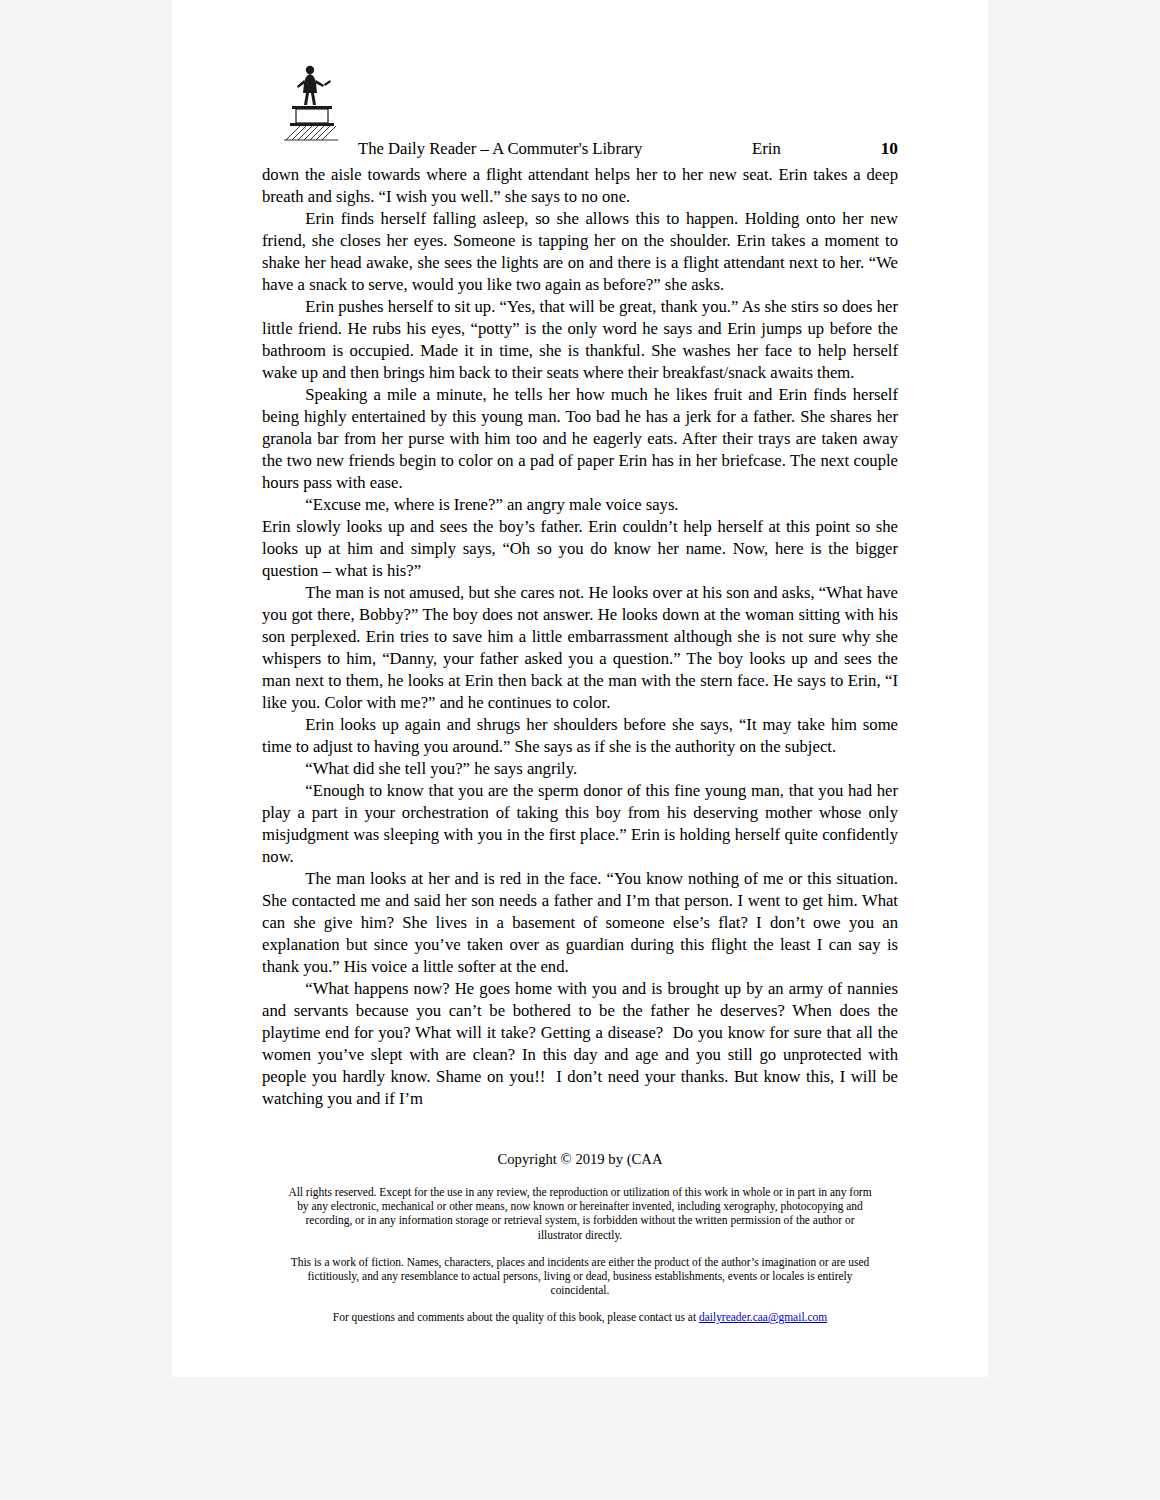The Daily Reader – A Commuter's Library Erin 10
down the aisle towards where a flight attendant helps her to her new seat. Erin takes a deep breath and sighs. “I wish you well.” she says to no one.
Erin finds herself falling asleep, so she allows this to happen. Holding onto her new friend, she closes her eyes. Someone is tapping her on the shoulder. Erin takes a moment to shake her head awake, she sees the lights are on and there is a flight attendant next to her. “We have a snack to serve, would you like two again as before?” she asks.
Erin pushes herself to sit up. “Yes, that will be great, thank you.” As she stirs so does her little friend. He rubs his eyes, “potty” is the only word he says and Erin jumps up before the bathroom is occupied. Made it in time, she is thankful. She washes her face to help herself wake up and then brings him back to their seats where their breakfast/snack awaits them.
Speaking a mile a minute, he tells her how much he likes fruit and Erin finds herself being highly entertained by this young man. Too bad he has a jerk for a father. She shares her granola bar from her purse with him too and he eagerly eats. After their trays are taken away the two new friends begin to color on a pad of paper Erin has in her briefcase. The next couple hours pass with ease.
“Excuse me, where is Irene?” an angry male voice says.
Erin slowly looks up and sees the boy’s father. Erin couldn’t help herself at this point so she looks up at him and simply says, “Oh so you do know her name. Now, here is the bigger question – what is his?”
The man is not amused, but she cares not. He looks over at his son and asks, “What have you got there, Bobby?” The boy does not answer. He looks down at the woman sitting with his son perplexed. Erin tries to save him a little embarrassment although she is not sure why she whispers to him, “Danny, your father asked you a question.” The boy looks up and sees the man next to them, he looks at Erin then back at the man with the stern face. He says to Erin, “I like you. Color with me?” and he continues to color.
Erin looks up again and shrugs her shoulders before she says, “It may take him some time to adjust to having you around.” She says as if she is the authority on the subject.
“What did she tell you?” he says angrily.
“Enough to know that you are the sperm donor of this fine young man, that you had her play a part in your orchestration of taking this boy from his deserving mother whose only misjudgment was sleeping with you in the first place.” Erin is holding herself quite confidently now.
The man looks at her and is red in the face. “You know nothing of me or this situation. She contacted me and said her son needs a father and I’m that person. I went to get him. What can she give him? She lives in a basement of someone else’s flat? I don’t owe you an explanation but since you’ve taken over as guardian during this flight the least I can say is thank you.” His voice a little softer at the end.
“What happens now? He goes home with you and is brought up by an army of nannies and servants because you can’t be bothered to be the father he deserves? When does the playtime end for you? What will it take? Getting a disease? Do you know for sure that all the women you’ve slept with are clean? In this day and age and you still go unprotected with people you hardly know. Shame on you!! I don’t need your thanks. But know this, I will be watching you and if I’m
Copyright © 2019 by (CAA
All rights reserved. Except for the use in any review, the reproduction or utilization of this work in whole or in part in any form by any electronic, mechanical or other means, now known or hereinafter invented, including xerography, photocopying and recording, or in any information storage or retrieval system, is forbidden without the written permission of the author or illustrator directly.
This is a work of fiction. Names, characters, places and incidents are either the product of the author’s imagination or are used fictitiously, and any resemblance to actual persons, living or dead, business establishments, events or locales is entirely coincidental.
For questions and comments about the quality of this book, please contact us at dailyreader.caa@gmail.com